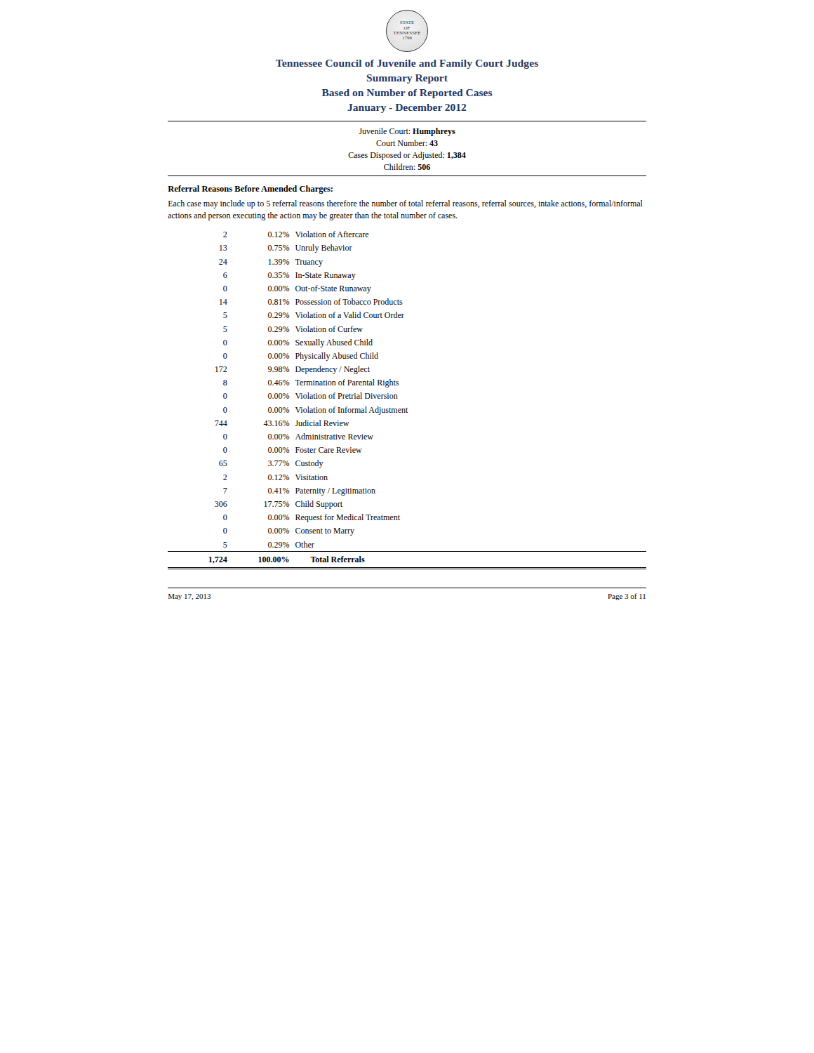STATE
OF
TENNESSEE
1796
Tennessee Council of Juvenile and Family Court Judges
Summary Report
Based on Number of Reported Cases
January - December 2012
Juvenile Court: Humphreys
Court Number: 43
Cases Disposed or Adjusted: 1,384
Children: 506
Referral Reasons Before Amended Charges:
Each case may include up to 5 referral reasons therefore the number of total referral reasons, referral sources, intake actions, formal/informal actions and person executing the action may be greater than the total number of cases.
| 2 | 0.12% | Violation of Aftercare |
| 13 | 0.75% | Unruly Behavior |
| 24 | 1.39% | Truancy |
| 6 | 0.35% | In-State Runaway |
| 0 | 0.00% | Out-of-State Runaway |
| 14 | 0.81% | Possession of Tobacco Products |
| 5 | 0.29% | Violation of a Valid Court Order |
| 5 | 0.29% | Violation of Curfew |
| 0 | 0.00% | Sexually Abused Child |
| 0 | 0.00% | Physically Abused Child |
| 172 | 9.98% | Dependency / Neglect |
| 8 | 0.46% | Termination of Parental Rights |
| 0 | 0.00% | Violation of Pretrial Diversion |
| 0 | 0.00% | Violation of Informal Adjustment |
| 744 | 43.16% | Judicial Review |
| 0 | 0.00% | Administrative Review |
| 0 | 0.00% | Foster Care Review |
| 65 | 3.77% | Custody |
| 2 | 0.12% | Visitation |
| 7 | 0.41% | Paternity / Legitimation |
| 306 | 17.75% | Child Support |
| 0 | 0.00% | Request for Medical Treatment |
| 0 | 0.00% | Consent to Marry |
| 5 | 0.29% | Other |
| 1,724 | 100.00% | Total Referrals |
May 17, 2013
Page 3 of 11